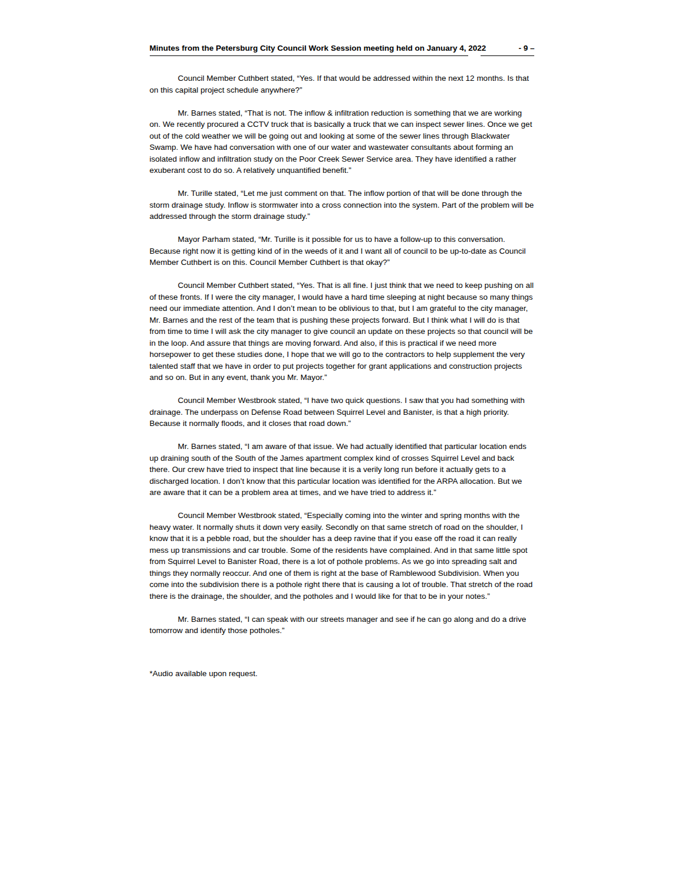Minutes from the Petersburg City Council Work Session meeting held on January 4, 2022
- 9 –
Council Member Cuthbert stated, “Yes. If that would be addressed within the next 12 months. Is that on this capital project schedule anywhere?”
Mr. Barnes stated, “That is not. The inflow & infiltration reduction is something that we are working on. We recently procured a CCTV truck that is basically a truck that we can inspect sewer lines. Once we get out of the cold weather we will be going out and looking at some of the sewer lines through Blackwater Swamp. We have had conversation with one of our water and wastewater consultants about forming an isolated inflow and infiltration study on the Poor Creek Sewer Service area. They have identified a rather exuberant cost to do so. A relatively unquantified benefit.”
Mr. Turille stated, “Let me just comment on that. The inflow portion of that will be done through the storm drainage study. Inflow is stormwater into a cross connection into the system. Part of the problem will be addressed through the storm drainage study.”
Mayor Parham stated, “Mr. Turille is it possible for us to have a follow-up to this conversation. Because right now it is getting kind of in the weeds of it and I want all of council to be up-to-date as Council Member Cuthbert is on this. Council Member Cuthbert is that okay?”
Council Member Cuthbert stated, “Yes. That is all fine. I just think that we need to keep pushing on all of these fronts. If I were the city manager, I would have a hard time sleeping at night because so many things need our immediate attention. And I don’t mean to be oblivious to that, but I am grateful to the city manager, Mr. Barnes and the rest of the team that is pushing these projects forward. But I think what I will do is that from time to time I will ask the city manager to give council an update on these projects so that council will be in the loop. And assure that things are moving forward. And also, if this is practical if we need more horsepower to get these studies done, I hope that we will go to the contractors to help supplement the very talented staff that we have in order to put projects together for grant applications and construction projects and so on. But in any event, thank you Mr. Mayor.”
Council Member Westbrook stated, “I have two quick questions. I saw that you had something with drainage. The underpass on Defense Road between Squirrel Level and Banister, is that a high priority. Because it normally floods, and it closes that road down.”
Mr. Barnes stated, “I am aware of that issue. We had actually identified that particular location ends up draining south of the South of the James apartment complex kind of crosses Squirrel Level and back there. Our crew have tried to inspect that line because it is a verily long run before it actually gets to a discharged location. I don’t know that this particular location was identified for the ARPA allocation. But we are aware that it can be a problem area at times, and we have tried to address it.”
Council Member Westbrook stated, “Especially coming into the winter and spring months with the heavy water. It normally shuts it down very easily. Secondly on that same stretch of road on the shoulder, I know that it is a pebble road, but the shoulder has a deep ravine that if you ease off the road it can really mess up transmissions and car trouble. Some of the residents have complained. And in that same little spot from Squirrel Level to Banister Road, there is a lot of pothole problems. As we go into spreading salt and things they normally reoccur. And one of them is right at the base of Ramblewood Subdivision. When you come into the subdivision there is a pothole right there that is causing a lot of trouble. That stretch of the road there is the drainage, the shoulder, and the potholes and I would like for that to be in your notes.”
Mr. Barnes stated, “I can speak with our streets manager and see if he can go along and do a drive tomorrow and identify those potholes.”
*Audio available upon request.